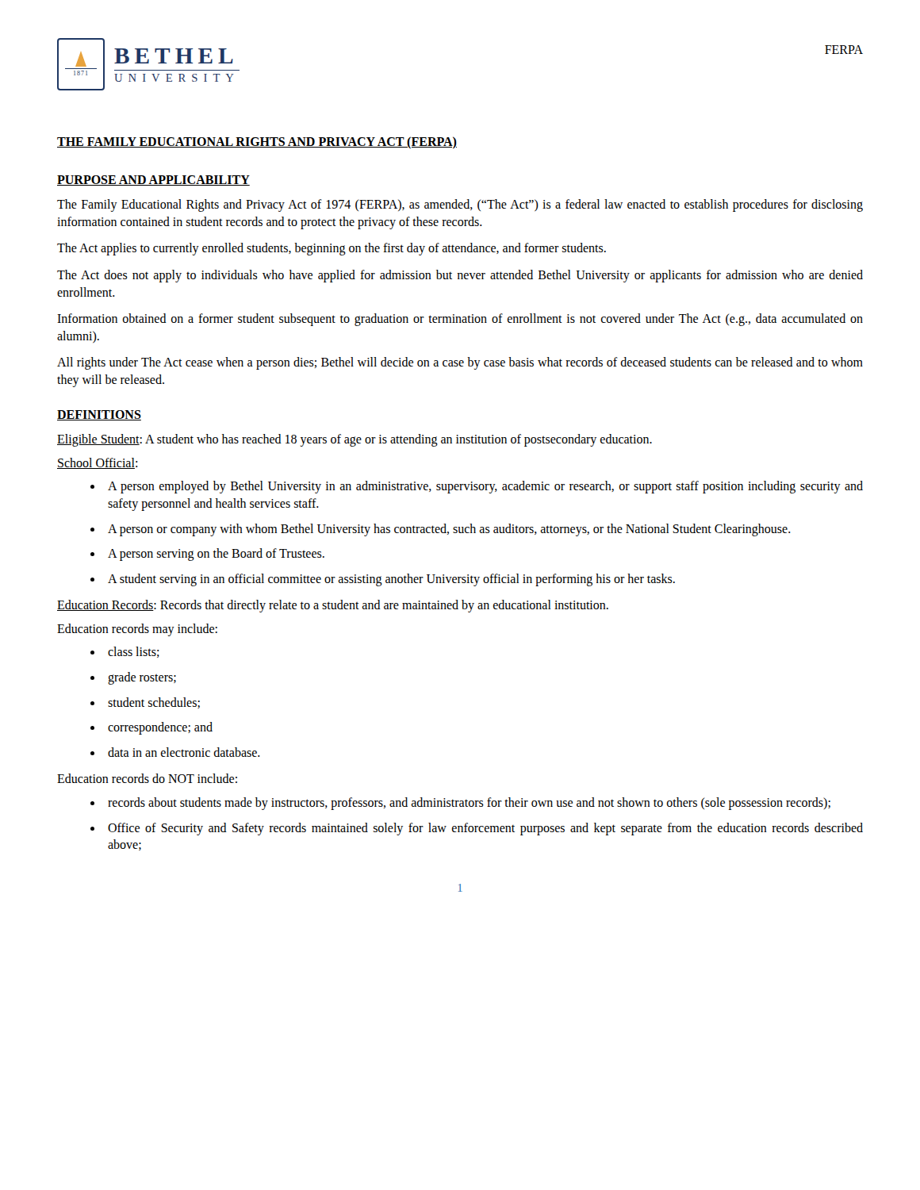FERPA
1871
BETHEL
UNIVERSITY
THE FAMILY EDUCATIONAL RIGHTS AND PRIVACY ACT (FERPA)
PURPOSE AND APPLICABILITY
The Family Educational Rights and Privacy Act of 1974 (FERPA), as amended, (“The Act”) is a federal law enacted to establish procedures for disclosing information contained in student records and to protect the privacy of these records.
The Act applies to currently enrolled students, beginning on the first day of attendance, and former students.
The Act does not apply to individuals who have applied for admission but never attended Bethel University or applicants for admission who are denied enrollment.
Information obtained on a former student subsequent to graduation or termination of enrollment is not covered under The Act (e.g., data accumulated on alumni).
All rights under The Act cease when a person dies; Bethel will decide on a case by case basis what records of deceased students can be released and to whom they will be released.
DEFINITIONS
Eligible Student: A student who has reached 18 years of age or is attending an institution of postsecondary education.
School Official:
A person employed by Bethel University in an administrative, supervisory, academic or research, or support staff position including security and safety personnel and health services staff.
A person or company with whom Bethel University has contracted, such as auditors, attorneys, or the National Student Clearinghouse.
A person serving on the Board of Trustees.
A student serving in an official committee or assisting another University official in performing his or her tasks.
Education Records: Records that directly relate to a student and are maintained by an educational institution.
Education records may include:
class lists;
grade rosters;
student schedules;
correspondence; and
data in an electronic database.
Education records do NOT include:
records about students made by instructors, professors, and administrators for their own use and not shown to others (sole possession records);
Office of Security and Safety records maintained solely for law enforcement purposes and kept separate from the education records described above;
1